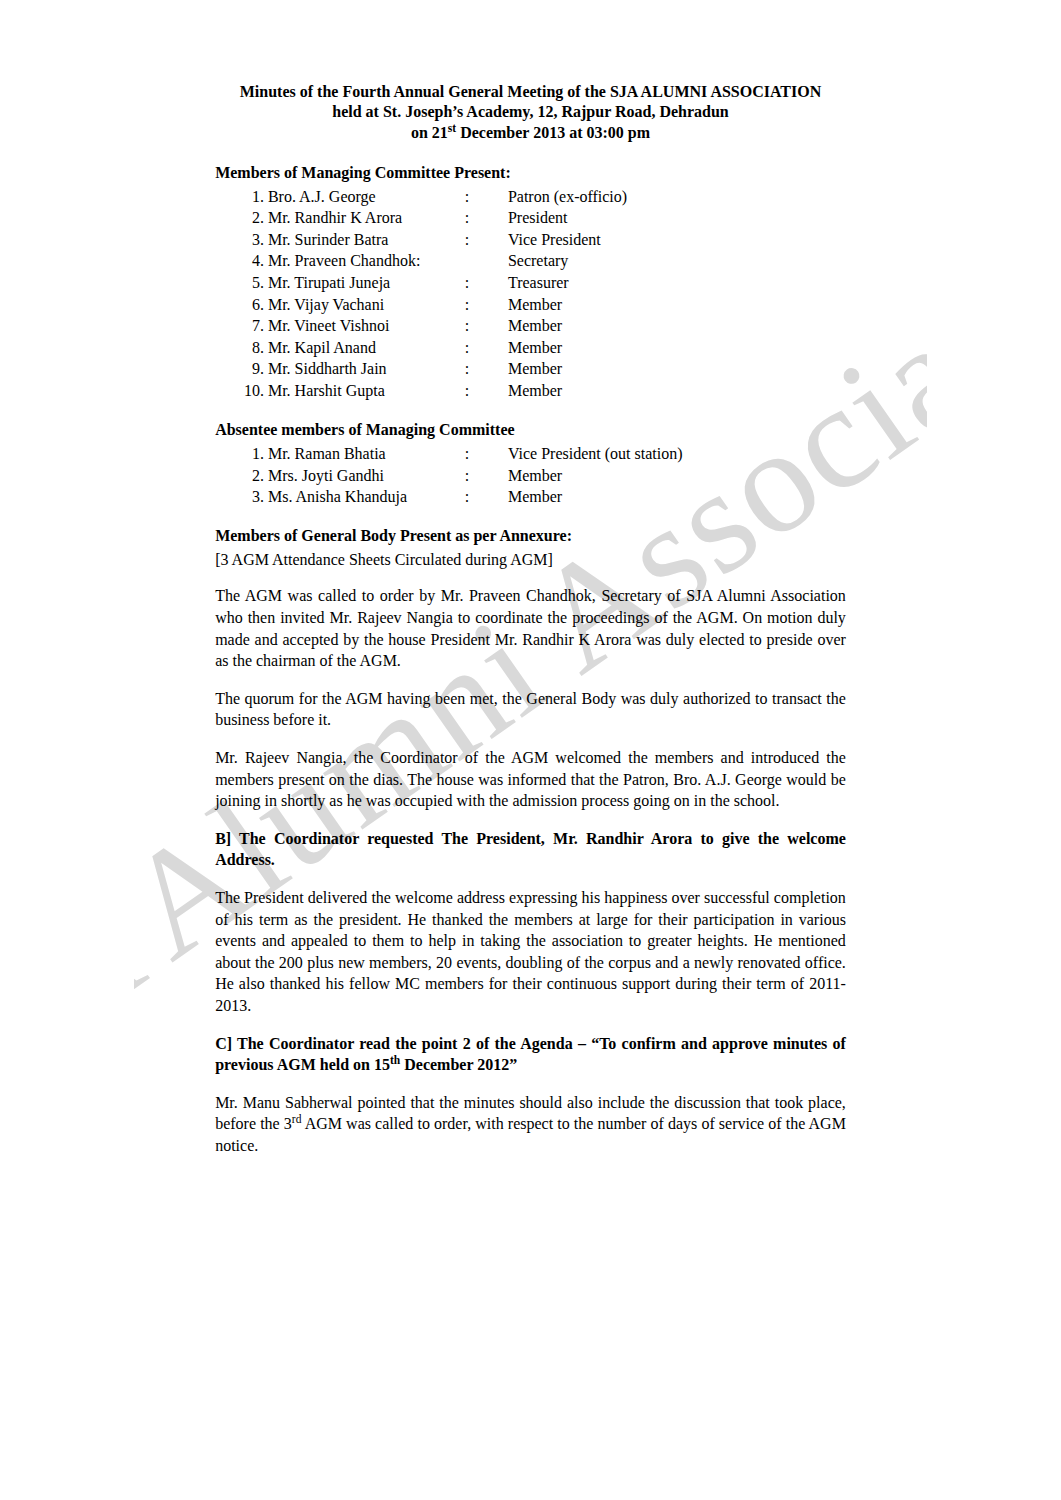SJA Alumni Association
Minutes of the Fourth Annual General Meeting of the SJA ALUMNI ASSOCIATION
held at St. Joseph’s Academy, 12, Rajpur Road, Dehradun
on 21st December 2013 at 03:00 pm
Members of Managing Committee Present:
Bro. A.J. George: Patron (ex-officio)
Mr. Randhir K Arora: President
Mr. Surinder Batra: Vice President
Mr. Praveen Chandhok: Secretary
Mr. Tirupati Juneja: Treasurer
Mr. Vijay Vachani: Member
Mr. Vineet Vishnoi: Member
Mr. Kapil Anand: Member
Mr. Siddharth Jain: Member
Mr. Harshit Gupta: Member
Absentee members of Managing Committee
Mr. Raman Bhatia: Vice President (out station)
Mrs. Joyti Gandhi: Member
Ms. Anisha Khanduja: Member
Members of General Body Present as per Annexure:
[3 AGM Attendance Sheets Circulated during AGM]
The AGM was called to order by Mr. Praveen Chandhok, Secretary of SJA Alumni Association who then invited Mr. Rajeev Nangia to coordinate the proceedings of the AGM. On motion duly made and accepted by the house President Mr. Randhir K Arora was duly elected to preside over as the chairman of the AGM.
The quorum for the AGM having been met, the General Body was duly authorized to transact the business before it.
Mr. Rajeev Nangia, the Coordinator of the AGM welcomed the members and introduced the members present on the dias. The house was informed that the Patron, Bro. A.J. George would be joining in shortly as he was occupied with the admission process going on in the school.
B] The Coordinator requested The President, Mr. Randhir Arora to give the welcome Address.
The President delivered the welcome address expressing his happiness over successful completion of his term as the president. He thanked the members at large for their participation in various events and appealed to them to help in taking the association to greater heights. He mentioned about the 200 plus new members, 20 events, doubling of the corpus and a newly renovated office. He also thanked his fellow MC members for their continuous support during their term of 2011-2013.
C] The Coordinator read the point 2 of the Agenda – “To confirm and approve minutes of previous AGM held on 15th December 2012”
Mr. Manu Sabherwal pointed that the minutes should also include the discussion that took place, before the 3rd AGM was called to order, with respect to the number of days of service of the AGM notice.